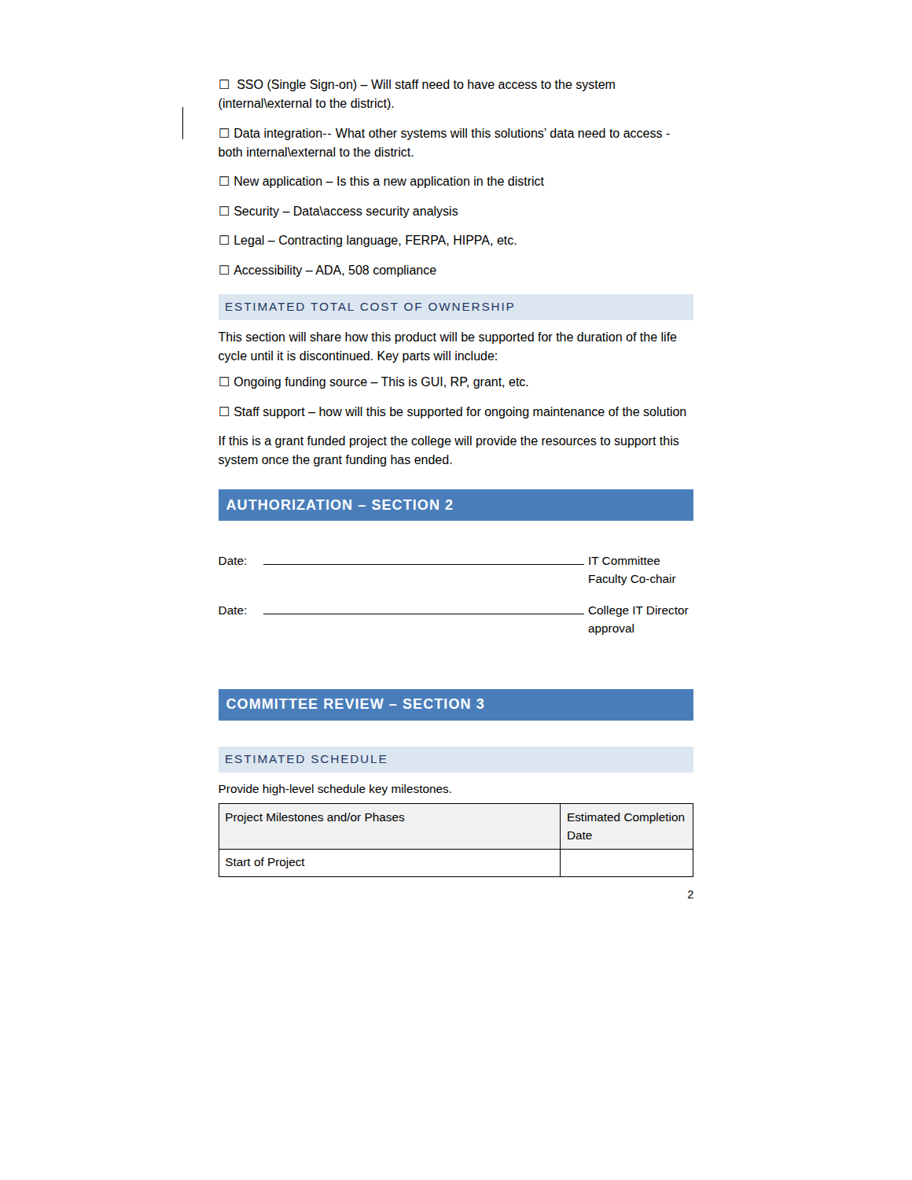☐SSO (Single Sign-on) – Will staff need to have access to the system (internal\external to the district).
☐Data integration-- What other systems will this solutions’ data need to access - both internal\external to the district.
☐New application – Is this a new application in the district
☐Security – Data\access security analysis
☐Legal – Contracting language, FERPA, HIPPA, etc.
☐Accessibility – ADA, 508 compliance
Estimated Total Cost of Ownership
This section will share how this product will be supported for the duration of the life cycle until it is discontinued. Key parts will include:
☐Ongoing funding source – This is GUI, RP, grant, etc.
☐Staff support – how will this be supported for ongoing maintenance of the solution
If this is a grant funded project the college will provide the resources to support this system once the grant funding has ended.
Authorization – Section 2
Date: IT Committee Faculty Co-chair
Date: College IT Director approval
Committee Review – Section 3
Estimated Schedule
Provide high-level schedule key milestones.
| Project Milestones and/or Phases | Estimated Completion Date |
| --- | --- |
| Start of Project | |
2